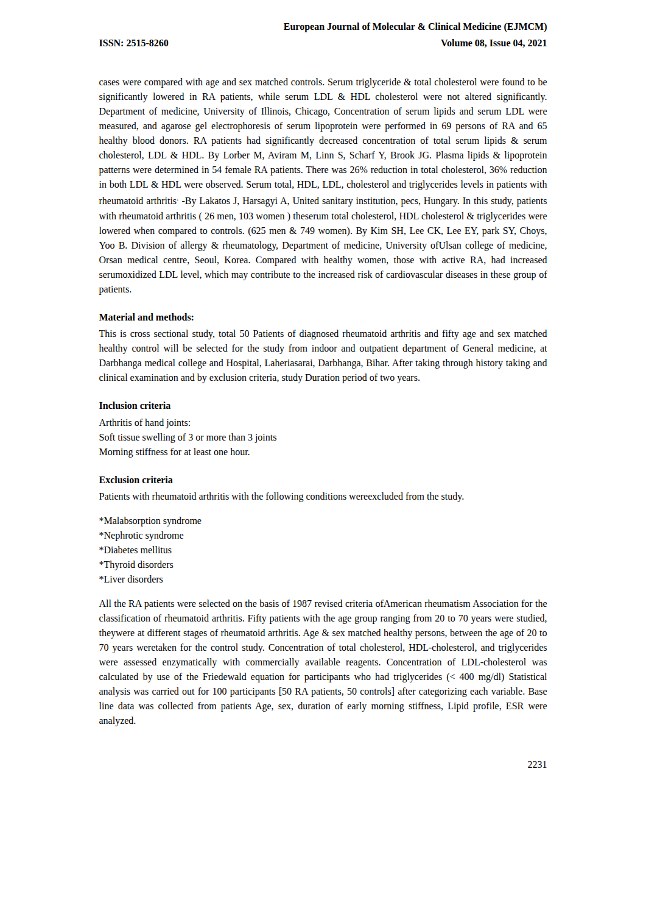European Journal of Molecular & Clinical Medicine (EJMCM)
ISSN: 2515-8260 Volume 08, Issue 04, 2021
cases were compared with age and sex matched controls. Serum triglyceride & total cholesterol were found to be significantly lowered in RA patients, while serum LDL & HDL cholesterol were not altered significantly. Department of medicine, University of Illinois, Chicago, Concentration of serum lipids and serum LDL were measured, and agarose gel electrophoresis of serum lipoprotein were performed in 69 persons of RA and 65 healthy blood donors. RA patients had significantly decreased concentration of total serum lipids & serum cholesterol, LDL & HDL. By Lorber M, Aviram M, Linn S, Scharf Y, Brook JG. Plasma lipids & lipoprotein patterns were determined in 54 female RA patients. There was 26% reduction in total cholesterol, 36% reduction in both LDL & HDL were observed. Serum total, HDL, LDL, cholesterol and triglycerides levels in patients with rheumatoid arthritis. -By Lakatos J, Harsagyi A, United sanitary institution, pecs, Hungary. In this study, patients with rheumatoid arthritis ( 26 men, 103 women ) theserum total cholesterol, HDL cholesterol & triglycerides were lowered when compared to controls. (625 men & 749 women). By Kim SH, Lee CK, Lee EY, park SY, Choys, Yoo B. Division of allergy & rheumatology, Department of medicine, University ofUlsan college of medicine, Orsan medical centre, Seoul, Korea. Compared with healthy women, those with active RA, had increased serumoxidized LDL level, which may contribute to the increased risk of cardiovascular diseases in these group of patients.
Material and methods:
This is cross sectional study, total 50 Patients of diagnosed rheumatoid arthritis and fifty age and sex matched healthy control will be selected for the study from indoor and outpatient department of General medicine, at Darbhanga medical college and Hospital, Laheriasarai, Darbhanga, Bihar. After taking through history taking and clinical examination and by exclusion criteria, study Duration period of two years.
Inclusion criteria
Arthritis of hand joints:
Soft tissue swelling of 3 or more than 3 joints
Morning stiffness for at least one hour.
Exclusion criteria
Patients with rheumatoid arthritis with the following conditions wereexcluded from the study.
*Malabsorption syndrome
*Nephrotic syndrome
*Diabetes mellitus
*Thyroid disorders
*Liver disorders
All the RA patients were selected on the basis of 1987 revised criteria ofAmerican rheumatism Association for the classification of rheumatoid arthritis. Fifty patients with the age group ranging from 20 to 70 years were studied, theywere at different stages of rheumatoid arthritis. Age & sex matched healthy persons, between the age of 20 to 70 years weretaken for the control study. Concentration of total cholesterol, HDL-cholesterol, and triglycerides were assessed enzymatically with commercially available reagents. Concentration of LDL-cholesterol was calculated by use of the Friedewald equation for participants who had triglycerides (< 400 mg/dl) Statistical analysis was carried out for 100 participants [50 RA patients, 50 controls] after categorizing each variable. Base line data was collected from patients Age, sex, duration of early morning stiffness, Lipid profile, ESR were analyzed.
2231